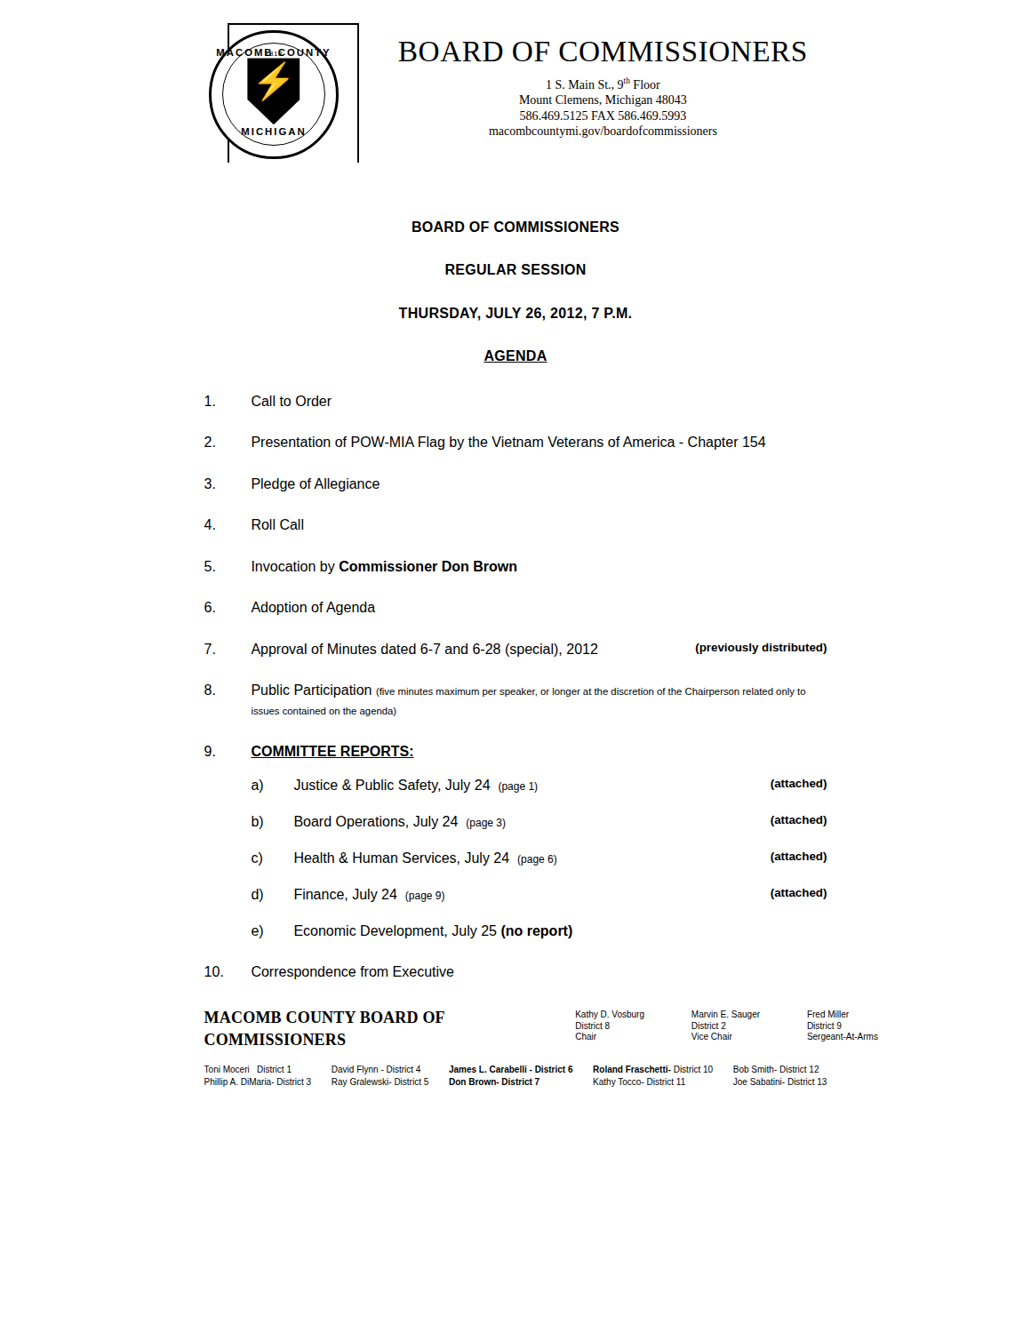MACOMB COUNTY
1818
⚡
MICHIGAN
BOARD OF COMMISSIONERS
1 S. Main St., 9th Floor
Mount Clemens, Michigan 48043
586.469.5125 FAX 586.469.5993
macombcountymi.gov/boardofcommissioners
BOARD OF COMMISSIONERS
REGULAR SESSION
THURSDAY, JULY 26, 2012, 7 P.M.
AGENDA
1. Call to Order
2. Presentation of POW-MIA Flag by the Vietnam Veterans of America - Chapter 154
3. Pledge of Allegiance
4. Roll Call
5. Invocation by Commissioner Don Brown
6. Adoption of Agenda
7. (previously distributed) Approval of Minutes dated 6-7 and 6-28 (special), 2012
8. Public Participation (five minutes maximum per speaker, or longer at the discretion of the Chairperson related only to issues contained on the agenda)
9. COMMITTEE REPORTS:
a) (attached) Justice & Public Safety, July 24 (page 1)
b) (attached) Board Operations, July 24 (page 3)
c) (attached) Health & Human Services, July 24 (page 6)
d) (attached) Finance, July 24 (page 9)
e) Economic Development, July 25 (no report)
10. Correspondence from Executive
MACOMB COUNTY BOARD OF COMMISSIONERS
Kathy D. Vosburg
District 8
Chair
Marvin E. Sauger
District 2
Vice Chair
Fred Miller
District 9
Sergeant-At-Arms
Toni Moceri District 1
Phillip A. DiMaria- District 3
David Flynn - District 4
Ray Gralewski- District 5
James L. Carabelli - District 6
Don Brown- District 7
Roland Fraschetti- District 10
Kathy Tocco- District 11
Bob Smith- District 12
Joe Sabatini- District 13